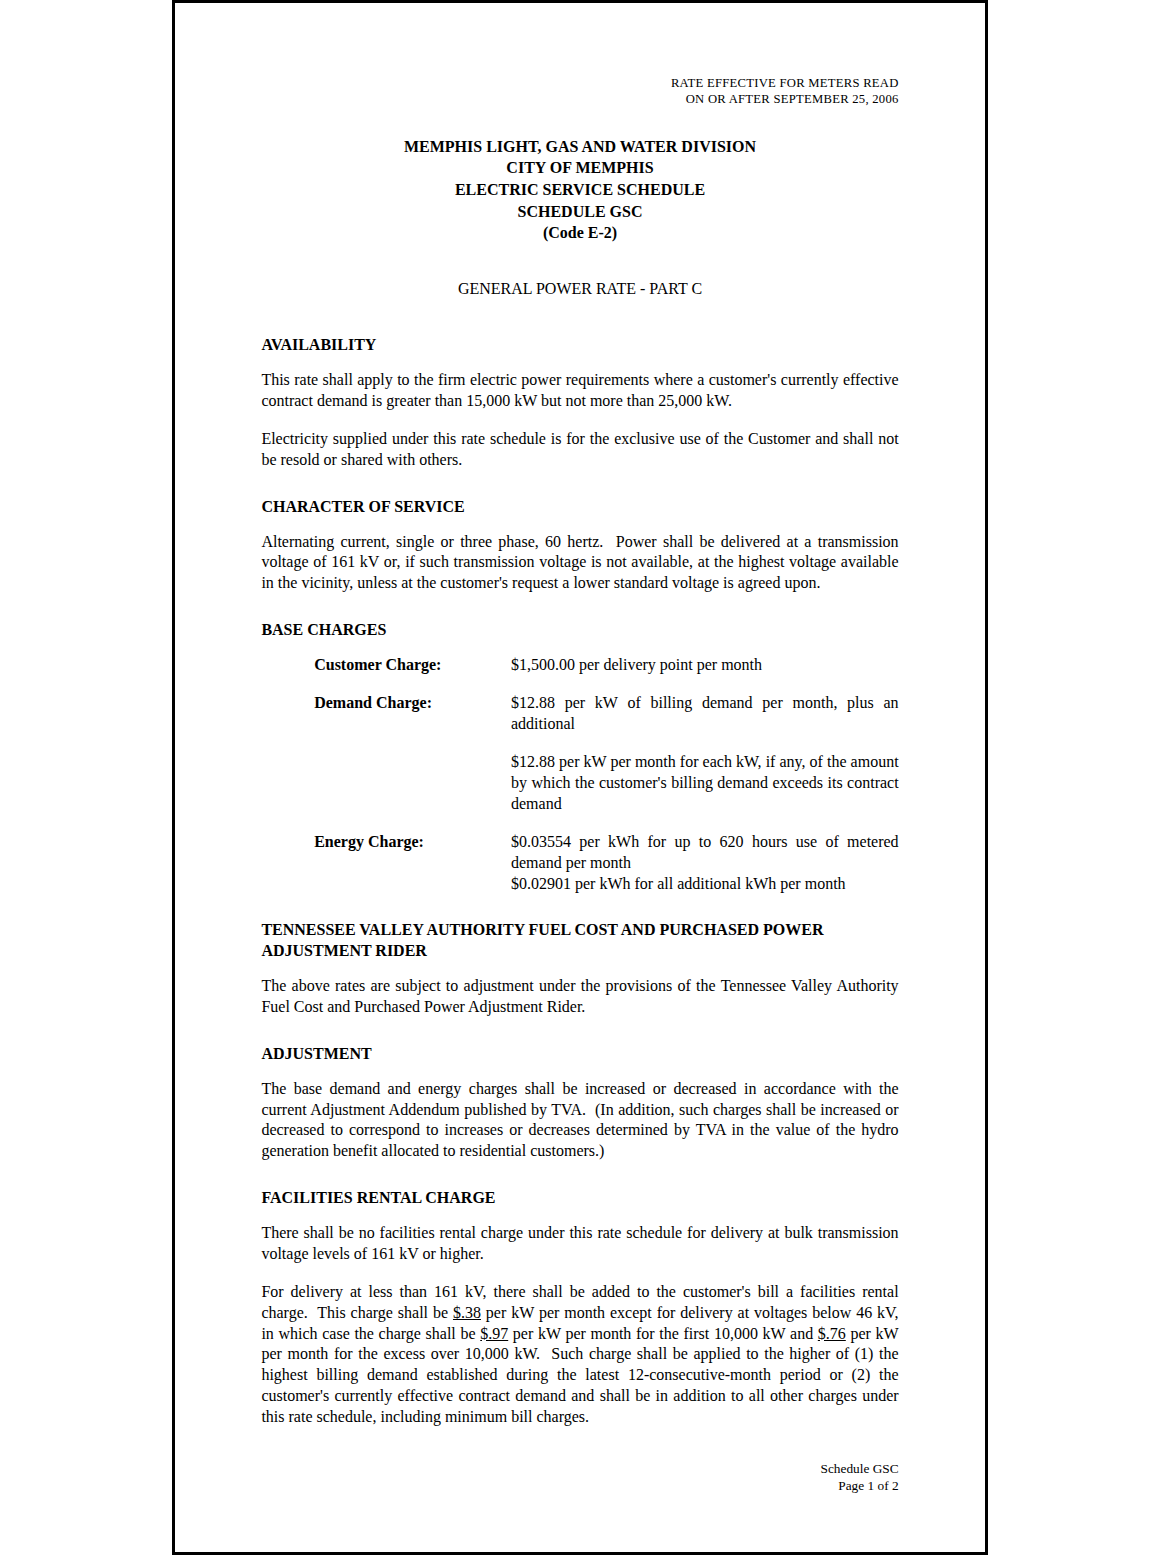RATE EFFECTIVE FOR METERS READ
ON OR AFTER SEPTEMBER 25, 2006
MEMPHIS LIGHT, GAS AND WATER DIVISION
CITY OF MEMPHIS
ELECTRIC SERVICE SCHEDULE
SCHEDULE GSC
(Code E-2)
GENERAL POWER RATE - PART C
Availability
This rate shall apply to the firm electric power requirements where a customer's currently effective contract demand is greater than 15,000 kW but not more than 25,000 kW.
Electricity supplied under this rate schedule is for the exclusive use of the Customer and shall not be resold or shared with others.
Character of Service
Alternating current, single or three phase, 60 hertz. Power shall be delivered at a transmission voltage of 161 kV or, if such transmission voltage is not available, at the highest voltage available in the vicinity, unless at the customer's request a lower standard voltage is agreed upon.
Base Charges
Customer Charge:
$1,500.00 per delivery point per month
Demand Charge:
$12.88 per kW of billing demand per month, plus an additional
$12.88 per kW per month for each kW, if any, of the amount by which the customer's billing demand exceeds its contract demand
Energy Charge:
$0.03554 per kWh for up to 620 hours use of metered demand per month $0.02901 per kWh for all additional kWh per month
Tennessee Valley Authority Fuel Cost and Purchased Power Adjustment Rider
The above rates are subject to adjustment under the provisions of the Tennessee Valley Authority Fuel Cost and Purchased Power Adjustment Rider.
Adjustment
The base demand and energy charges shall be increased or decreased in accordance with the current Adjustment Addendum published by TVA. (In addition, such charges shall be increased or decreased to correspond to increases or decreases determined by TVA in the value of the hydro generation benefit allocated to residential customers.)
Facilities Rental Charge
There shall be no facilities rental charge under this rate schedule for delivery at bulk transmission voltage levels of 161 kV or higher.
For delivery at less than 161 kV, there shall be added to the customer's bill a facilities rental charge. This charge shall be $.38 per kW per month except for delivery at voltages below 46 kV, in which case the charge shall be $.97 per kW per month for the first 10,000 kW and $.76 per kW per month for the excess over 10,000 kW. Such charge shall be applied to the higher of (1) the highest billing demand established during the latest 12-consecutive-month period or (2) the customer's currently effective contract demand and shall be in addition to all other charges under this rate schedule, including minimum bill charges.
Schedule GSC
Page 1 of 2